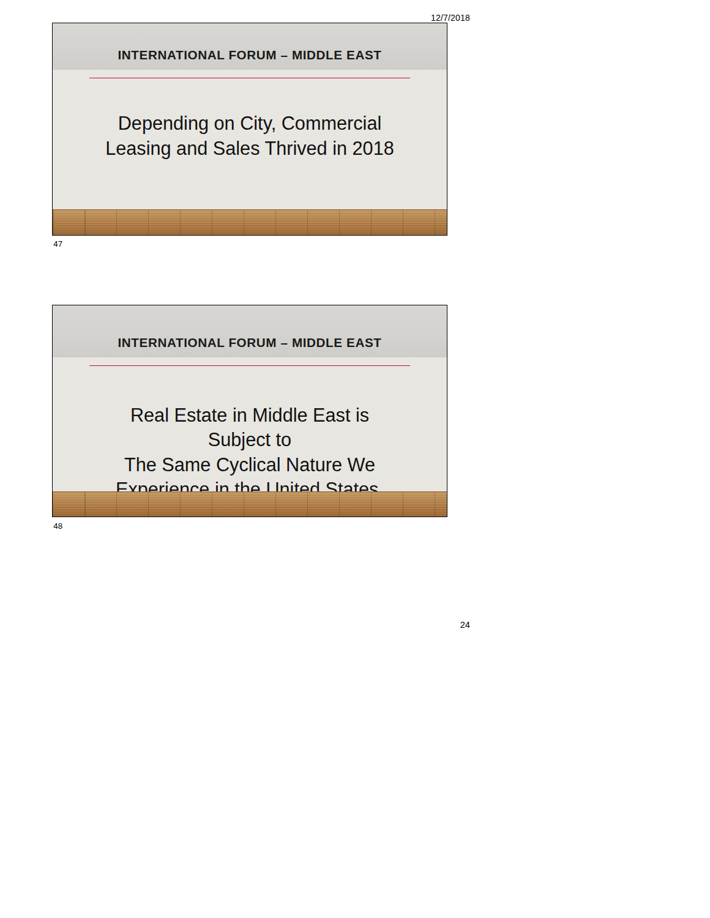12/7/2018
INTERNATIONAL FORUM – MIDDLE EAST
Depending on City, Commercial Leasing and Sales Thrived in 2018
47
INTERNATIONAL FORUM – MIDDLE EAST
Real Estate in Middle East is Subject to
The Same Cyclical Nature We
Experience in the United States.
48
24